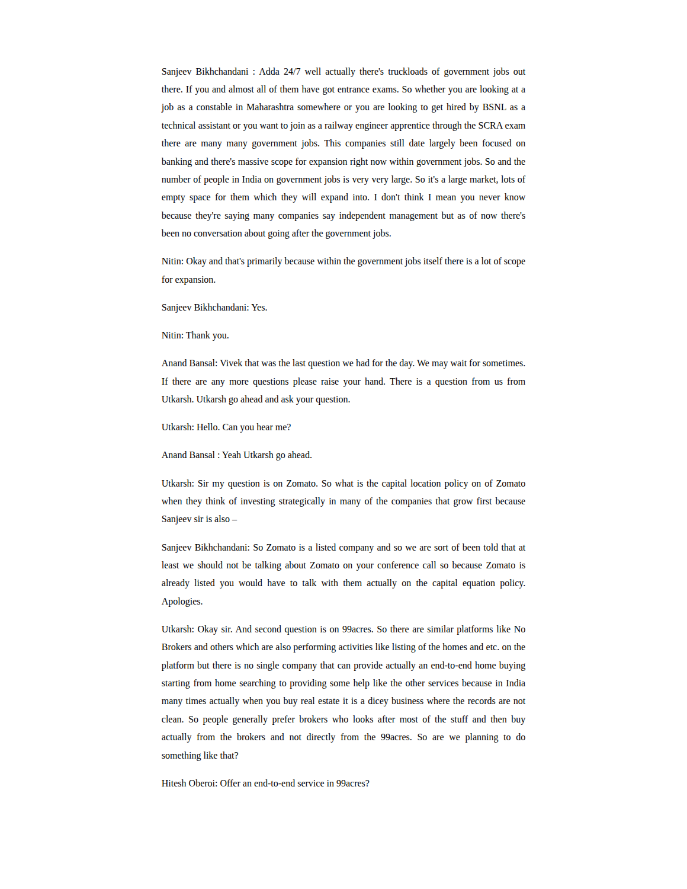Sanjeev Bikhchandani : Adda 24/7 well actually there's truckloads of government jobs out there. If you and almost all of them have got entrance exams. So whether you are looking at a job as a constable in Maharashtra somewhere or you are looking to get hired by BSNL as a technical assistant or you want to join as a railway engineer apprentice through the SCRA exam there are many many government jobs. This companies still date largely been focused on banking and there's massive scope for expansion right now within government jobs. So and the number of people in India on government jobs is very very large. So it's a large market, lots of empty space for them which they will expand into. I don't think I mean you never know because they're saying many companies say independent management but as of now there's been no conversation about going after the government jobs.
Nitin: Okay and that's primarily because within the government jobs itself there is a lot of scope for expansion.
Sanjeev Bikhchandani: Yes.
Nitin: Thank you.
Anand Bansal: Vivek that was the last question we had for the day. We may wait for sometimes. If there are any more questions please raise your hand. There is a question from us from Utkarsh. Utkarsh go ahead and ask your question.
Utkarsh: Hello. Can you hear me?
Anand Bansal : Yeah Utkarsh go ahead.
Utkarsh: Sir my question is on Zomato. So what is the capital location policy on of Zomato when they think of investing strategically in many of the companies that grow first because Sanjeev sir is also –
Sanjeev Bikhchandani: So Zomato is a listed company and so we are sort of been told that at least we should not be talking about Zomato on your conference call so because Zomato is already listed you would have to talk with them actually on the capital equation policy. Apologies.
Utkarsh: Okay sir. And second question is on 99acres. So there are similar platforms like No Brokers and others which are also performing activities like listing of the homes and etc. on the platform but there is no single company that can provide actually an end-to-end home buying starting from home searching to providing some help like the other services because in India many times actually when you buy real estate it is a dicey business where the records are not clean. So people generally prefer brokers who looks after most of the stuff and then buy actually from the brokers and not directly from the 99acres. So are we planning to do something like that?
Hitesh Oberoi: Offer an end-to-end service in 99acres?